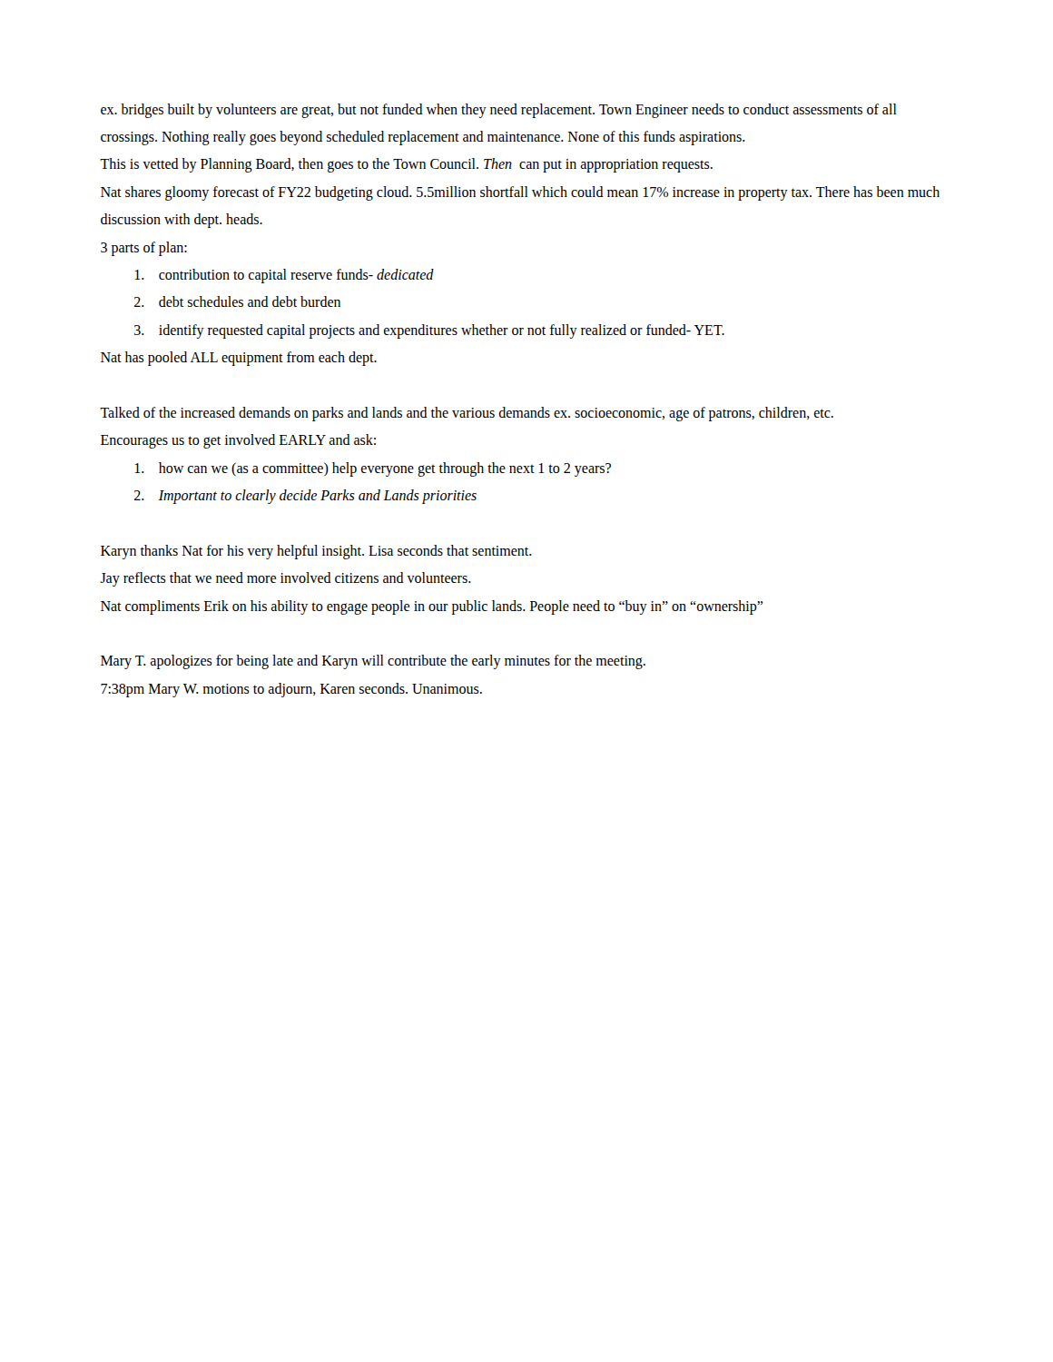ex. bridges built by volunteers are great, but not funded when they need replacement. Town Engineer needs to conduct assessments of all crossings. Nothing really goes beyond scheduled replacement and maintenance. None of this funds aspirations.
This is vetted by Planning Board, then goes to the Town Council. Then can put in appropriation requests.
Nat shares gloomy forecast of FY22 budgeting cloud. 5.5million shortfall which could mean 17% increase in property tax. There has been much discussion with dept. heads.
3 parts of plan:
contribution to capital reserve funds- dedicated
debt schedules and debt burden
identify requested capital projects and expenditures whether or not fully realized or funded- YET.
Nat has pooled ALL equipment from each dept.
Talked of the increased demands on parks and lands and the various demands ex. socioeconomic, age of patrons, children, etc.
Encourages us to get involved EARLY and ask:
how can we (as a committee) help everyone get through the next 1 to 2 years?
Important to clearly decide Parks and Lands priorities
Karyn thanks Nat for his very helpful insight. Lisa seconds that sentiment.
Jay reflects that we need more involved citizens and volunteers.
Nat compliments Erik on his ability to engage people in our public lands. People need to “buy in” on “ownership”
Mary T. apologizes for being late and Karyn will contribute the early minutes for the meeting.
7:38pm Mary W. motions to adjourn, Karen seconds. Unanimous.